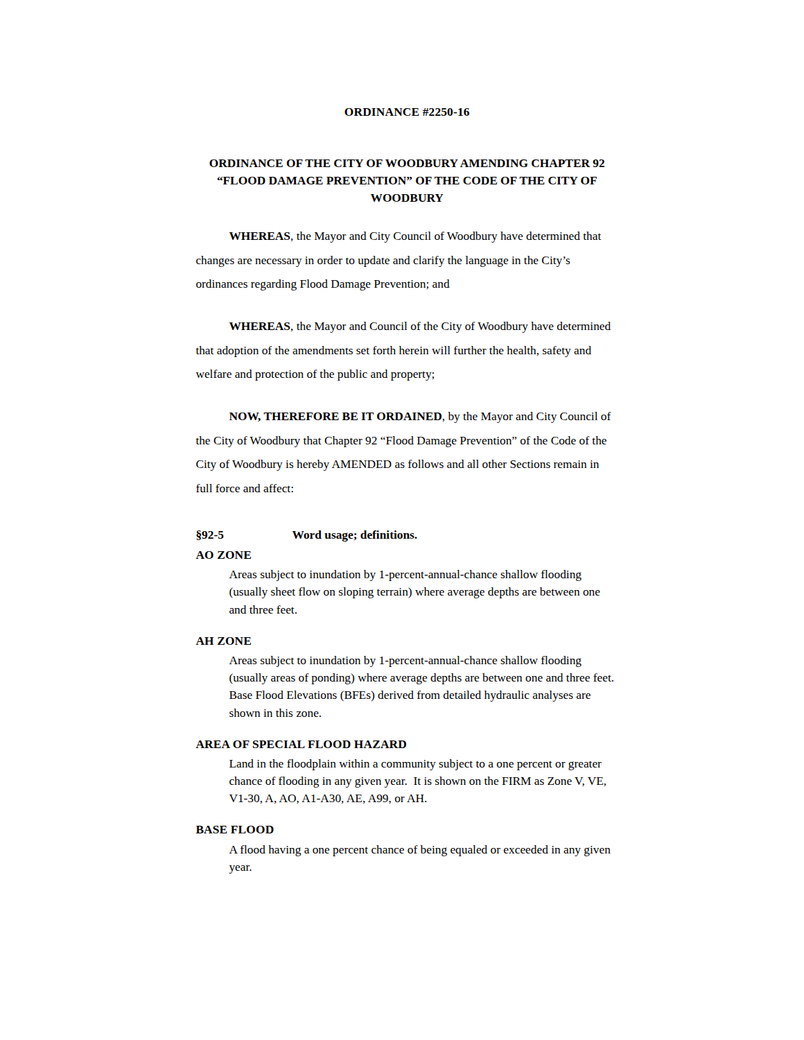ORDINANCE #2250-16
ORDINANCE OF THE CITY OF WOODBURY AMENDING CHAPTER 92 “FLOOD DAMAGE PREVENTION” OF THE CODE OF THE CITY OF WOODBURY
WHEREAS, the Mayor and City Council of Woodbury have determined that changes are necessary in order to update and clarify the language in the City’s ordinances regarding Flood Damage Prevention; and
WHEREAS, the Mayor and Council of the City of Woodbury have determined that adoption of the amendments set forth herein will further the health, safety and welfare and protection of the public and property;
NOW, THEREFORE BE IT ORDAINED, by the Mayor and City Council of the City of Woodbury that Chapter 92 “Flood Damage Prevention” of the Code of the City of Woodbury is hereby AMENDED as follows and all other Sections remain in full force and affect:
§92-5 Word usage; definitions.
AO ZONE
Areas subject to inundation by 1-percent-annual-chance shallow flooding (usually sheet flow on sloping terrain) where average depths are between one and three feet.
AH ZONE
Areas subject to inundation by 1-percent-annual-chance shallow flooding (usually areas of ponding) where average depths are between one and three feet. Base Flood Elevations (BFEs) derived from detailed hydraulic analyses are shown in this zone.
AREA OF SPECIAL FLOOD HAZARD
Land in the floodplain within a community subject to a one percent or greater chance of flooding in any given year. It is shown on the FIRM as Zone V, VE, V1-30, A, AO, A1-A30, AE, A99, or AH.
BASE FLOOD
A flood having a one percent chance of being equaled or exceeded in any given year.